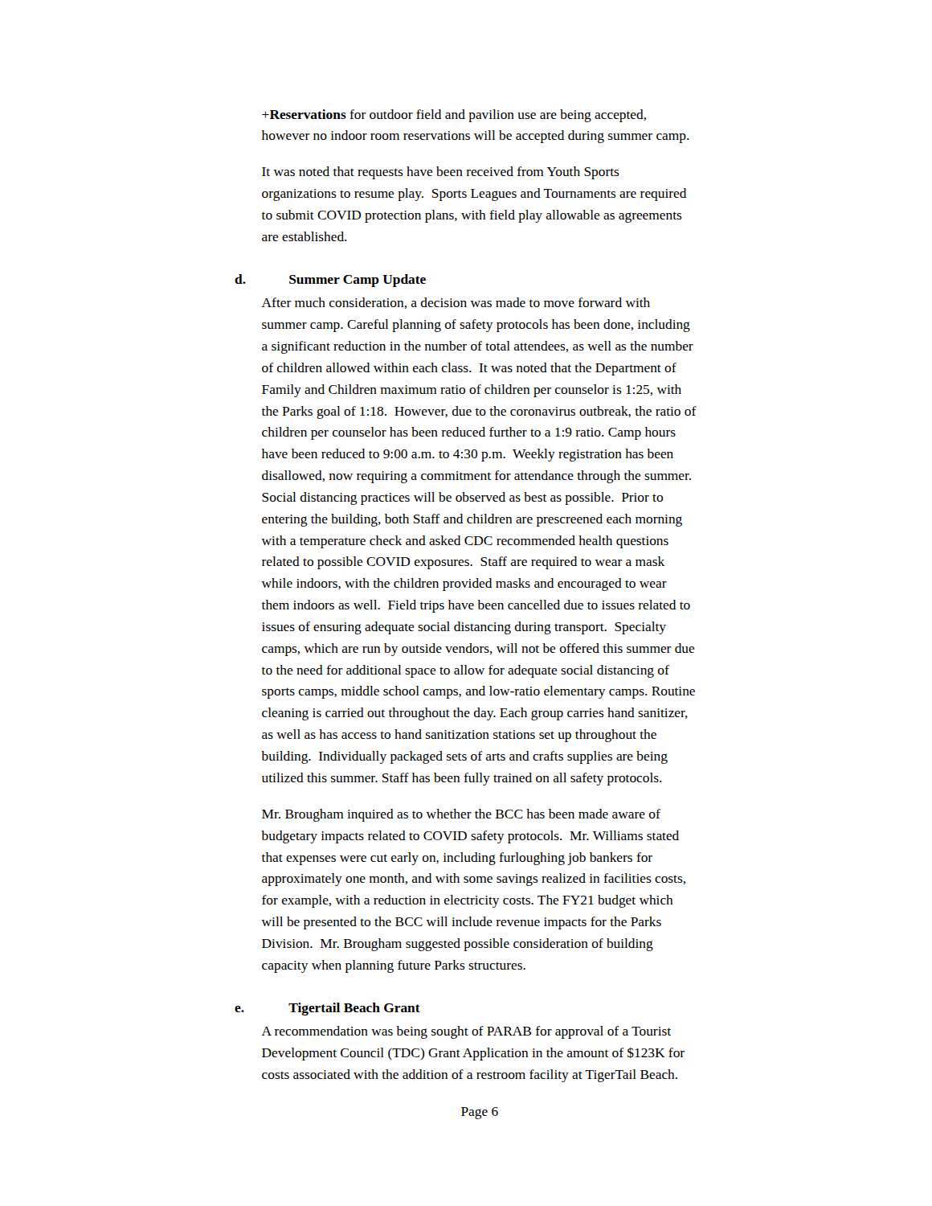+Reservations for outdoor field and pavilion use are being accepted, however no indoor room reservations will be accepted during summer camp.
It was noted that requests have been received from Youth Sports organizations to resume play. Sports Leagues and Tournaments are required to submit COVID protection plans, with field play allowable as agreements are established.
d. Summer Camp Update
After much consideration, a decision was made to move forward with summer camp. Careful planning of safety protocols has been done, including a significant reduction in the number of total attendees, as well as the number of children allowed within each class. It was noted that the Department of Family and Children maximum ratio of children per counselor is 1:25, with the Parks goal of 1:18. However, due to the coronavirus outbreak, the ratio of children per counselor has been reduced further to a 1:9 ratio. Camp hours have been reduced to 9:00 a.m. to 4:30 p.m. Weekly registration has been disallowed, now requiring a commitment for attendance through the summer. Social distancing practices will be observed as best as possible. Prior to entering the building, both Staff and children are prescreened each morning with a temperature check and asked CDC recommended health questions related to possible COVID exposures. Staff are required to wear a mask while indoors, with the children provided masks and encouraged to wear them indoors as well. Field trips have been cancelled due to issues related to issues of ensuring adequate social distancing during transport. Specialty camps, which are run by outside vendors, will not be offered this summer due to the need for additional space to allow for adequate social distancing of sports camps, middle school camps, and low-ratio elementary camps. Routine cleaning is carried out throughout the day. Each group carries hand sanitizer, as well as has access to hand sanitization stations set up throughout the building. Individually packaged sets of arts and crafts supplies are being utilized this summer. Staff has been fully trained on all safety protocols.
Mr. Brougham inquired as to whether the BCC has been made aware of budgetary impacts related to COVID safety protocols. Mr. Williams stated that expenses were cut early on, including furloughing job bankers for approximately one month, and with some savings realized in facilities costs, for example, with a reduction in electricity costs. The FY21 budget which will be presented to the BCC will include revenue impacts for the Parks Division. Mr. Brougham suggested possible consideration of building capacity when planning future Parks structures.
e. Tigertail Beach Grant
A recommendation was being sought of PARAB for approval of a Tourist Development Council (TDC) Grant Application in the amount of $123K for costs associated with the addition of a restroom facility at TigerTail Beach.
Page 6